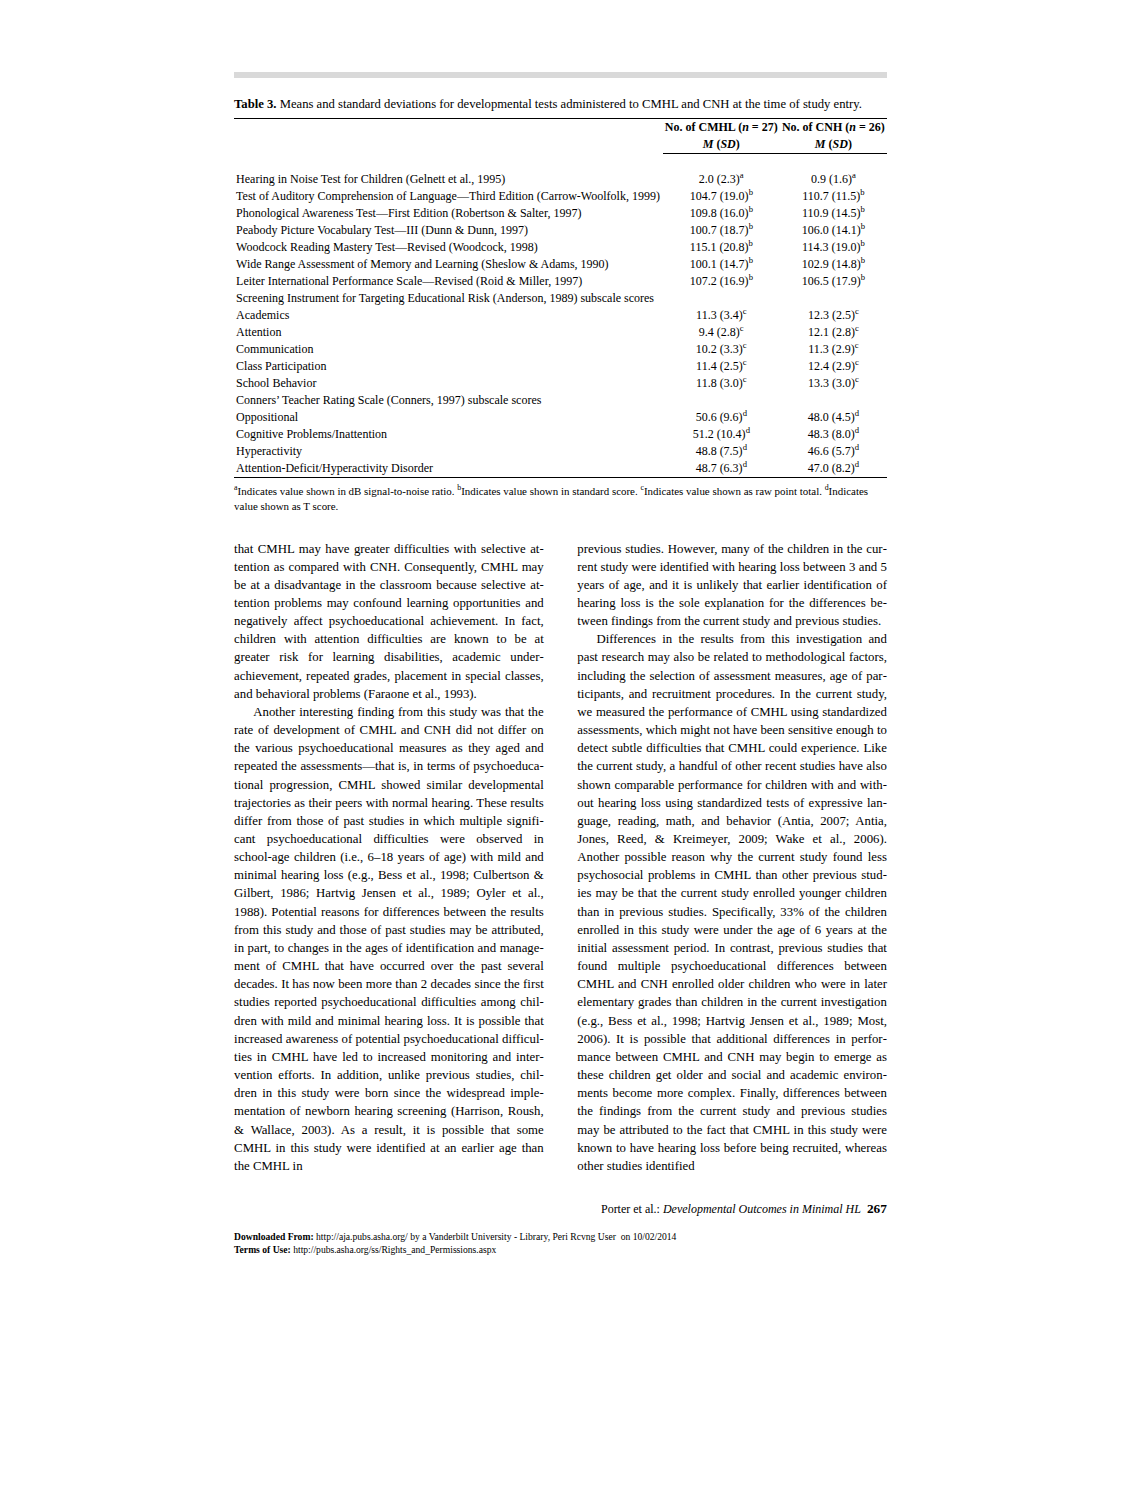Table 3. Means and standard deviations for developmental tests administered to CMHL and CNH at the time of study entry.
| | No. of CMHL ( n = 27) | No. of CNH ( n = 26) |
| --- | --- | --- |
| M ( SD ) | M ( SD ) |
| Measure | | |
| Hearing in Noise Test for Children (Gelnett et al., 1995) | 2.0 (2.3) a | 0.9 (1.6) a |
| Test of Auditory Comprehension of Language—Third Edition (Carrow-Woolfolk, 1999) | 104.7 (19.0) b | 110.7 (11.5) b |
| Phonological Awareness Test—First Edition (Robertson & Salter, 1997) | 109.8 (16.0) b | 110.9 (14.5) b |
| Peabody Picture Vocabulary Test—III (Dunn & Dunn, 1997) | 100.7 (18.7) b | 106.0 (14.1) b |
| Woodcock Reading Mastery Test—Revised (Woodcock, 1998) | 115.1 (20.8) b | 114.3 (19.0) b |
| Wide Range Assessment of Memory and Learning (Sheslow & Adams, 1990) | 100.1 (14.7) b | 102.9 (14.8) b |
| Leiter International Performance Scale—Revised (Roid & Miller, 1997) | 107.2 (16.9) b | 106.5 (17.9) b |
| Screening Instrument for Targeting Educational Risk (Anderson, 1989) subscale scores | | |
| Academics | 11.3 (3.4) c | 12.3 (2.5) c |
| Attention | 9.4 (2.8) c | 12.1 (2.8) c |
| Communication | 10.2 (3.3) c | 11.3 (2.9) c |
| Class Participation | 11.4 (2.5) c | 12.4 (2.9) c |
| School Behavior | 11.8 (3.0) c | 13.3 (3.0) c |
| Conners’ Teacher Rating Scale (Conners, 1997) subscale scores | | |
| Oppositional | 50.6 (9.6) d | 48.0 (4.5) d |
| Cognitive Problems/Inattention | 51.2 (10.4) d | 48.3 (8.0) d |
| Hyperactivity | 48.8 (7.5) d | 46.6 (5.7) d |
| Attention-Deficit/Hyperactivity Disorder | 48.7 (6.3) d | 47.0 (8.2) d |
aIndicates value shown in dB signal-to-noise ratio. bIndicates value shown in standard score. cIndicates value shown as raw point total. dIndicates value shown as T score.
that CMHL may have greater difficulties with selective attention as compared with CNH. Consequently, CMHL may be at a disadvantage in the classroom because selective attention problems may confound learning opportunities and negatively affect psychoeducational achievement. In fact, children with attention difficulties are known to be at greater risk for learning disabilities, academic underachievement, repeated grades, placement in special classes, and behavioral problems (Faraone et al., 1993).
Another interesting finding from this study was that the rate of development of CMHL and CNH did not differ on the various psychoeducational measures as they aged and repeated the assessments—that is, in terms of psychoeducational progression, CMHL showed similar developmental trajectories as their peers with normal hearing. These results differ from those of past studies in which multiple significant psychoeducational difficulties were observed in school-age children (i.e., 6–18 years of age) with mild and minimal hearing loss (e.g., Bess et al., 1998; Culbertson & Gilbert, 1986; Hartvig Jensen et al., 1989; Oyler et al., 1988). Potential reasons for differences between the results from this study and those of past studies may be attributed, in part, to changes in the ages of identification and management of CMHL that have occurred over the past several decades. It has now been more than 2 decades since the first studies reported psychoeducational difficulties among children with mild and minimal hearing loss. It is possible that increased awareness of potential psychoeducational difficulties in CMHL have led to increased monitoring and intervention efforts. In addition, unlike previous studies, children in this study were born since the widespread implementation of newborn hearing screening (Harrison, Roush, & Wallace, 2003). As a result, it is possible that some CMHL in this study were identified at an earlier age than the CMHL in
previous studies. However, many of the children in the current study were identified with hearing loss between 3 and 5 years of age, and it is unlikely that earlier identification of hearing loss is the sole explanation for the differences between findings from the current study and previous studies.
Differences in the results from this investigation and past research may also be related to methodological factors, including the selection of assessment measures, age of participants, and recruitment procedures. In the current study, we measured the performance of CMHL using standardized assessments, which might not have been sensitive enough to detect subtle difficulties that CMHL could experience. Like the current study, a handful of other recent studies have also shown comparable performance for children with and without hearing loss using standardized tests of expressive language, reading, math, and behavior (Antia, 2007; Antia, Jones, Reed, & Kreimeyer, 2009; Wake et al., 2006). Another possible reason why the current study found less psychosocial problems in CMHL than other previous studies may be that the current study enrolled younger children than in previous studies. Specifically, 33% of the children enrolled in this study were under the age of 6 years at the initial assessment period. In contrast, previous studies that found multiple psychoeducational differences between CMHL and CNH enrolled older children who were in later elementary grades than children in the current investigation (e.g., Bess et al., 1998; Hartvig Jensen et al., 1989; Most, 2006). It is possible that additional differences in performance between CMHL and CNH may begin to emerge as these children get older and social and academic environments become more complex. Finally, differences between the findings from the current study and previous studies may be attributed to the fact that CMHL in this study were known to have hearing loss before being recruited, whereas other studies identified
Porter et al.: Developmental Outcomes in Minimal HL 267
Downloaded From: http://aja.pubs.asha.org/ by a Vanderbilt University - Library, Peri Rcvng User on 10/02/2014
Terms of Use: http://pubs.asha.org/ss/Rights_and_Permissions.aspx